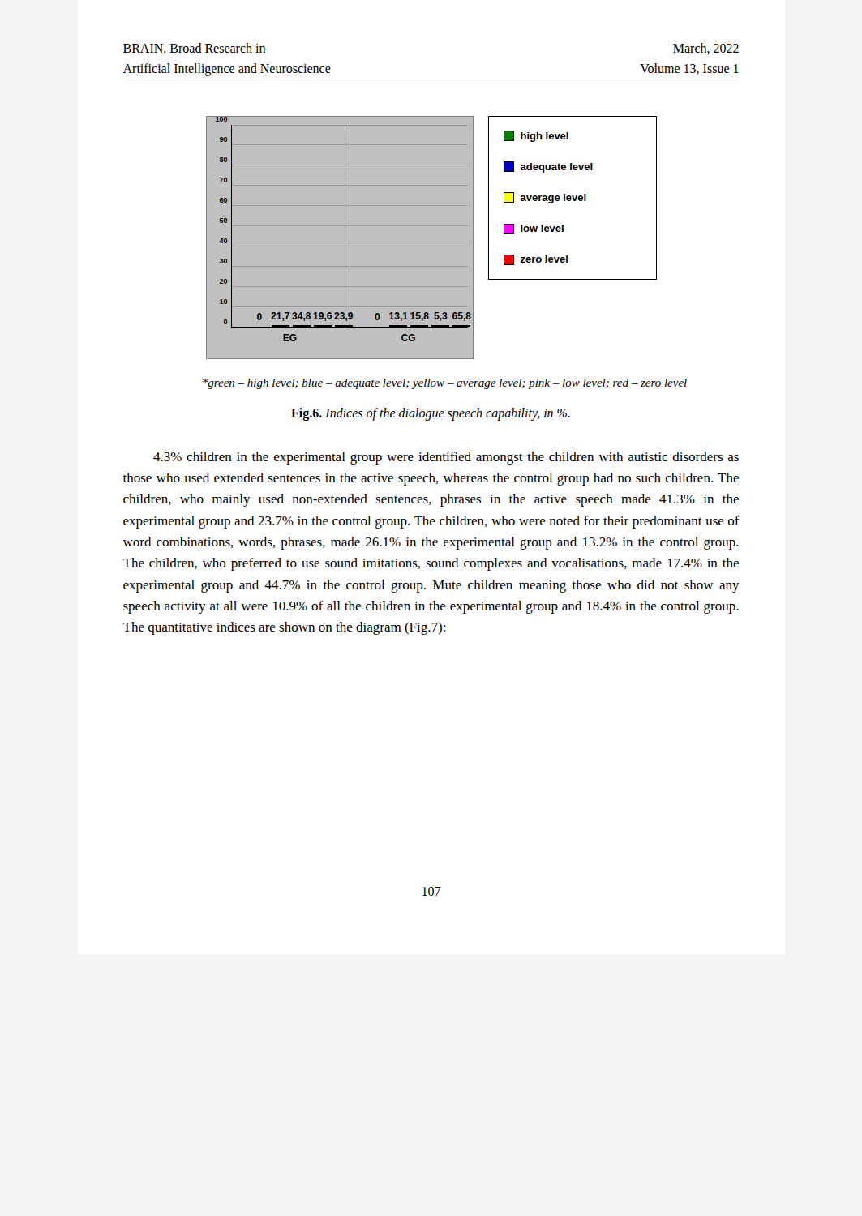| BRAIN. Broad Research in | March, 2022 |
| Artificial Intelligence and Neuroscience | Volume 13, Issue 1 |
100 90 80 70 60 50 40 30 20 10 0
0
21,7
34,8
19,6
23,9
0
13,1
15,8
5,3
65,8
EG CG
high level
adequate level
average level
low level
zero level
*green – high level; blue – adequate level; yellow – average level; pink – low level; red – zero level
Fig.6. Indices of the dialogue speech capability, in %.
4.3% children in the experimental group were identified amongst the children with autistic disorders as those who used extended sentences in the active speech, whereas the control group had no such children. The children, who mainly used non-extended sentences, phrases in the active speech made 41.3% in the experimental group and 23.7% in the control group. The children, who were noted for their predominant use of word combinations, words, phrases, made 26.1% in the experimental group and 13.2% in the control group. The children, who preferred to use sound imitations, sound complexes and vocalisations, made 17.4% in the experimental group and 44.7% in the control group. Mute children meaning those who did not show any speech activity at all were 10.9% of all the children in the experimental group and 18.4% in the control group. The quantitative indices are shown on the diagram (Fig.7):
107